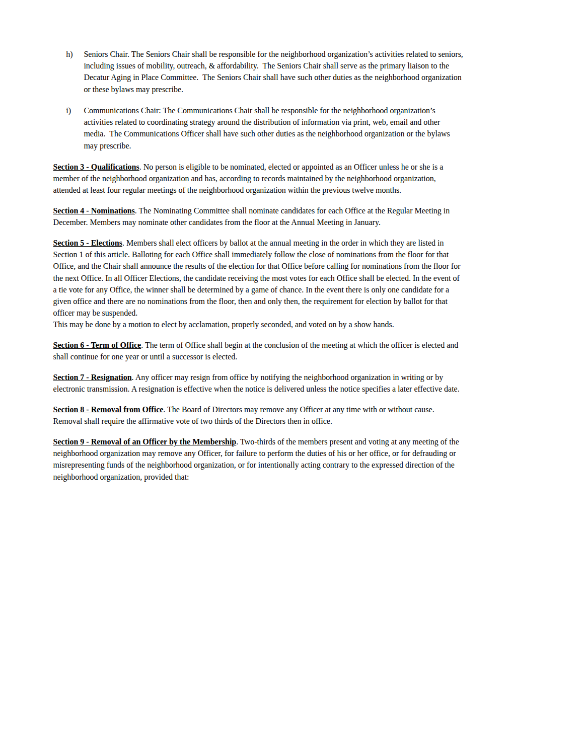h) Seniors Chair. The Seniors Chair shall be responsible for the neighborhood organization’s activities related to seniors, including issues of mobility, outreach, & affordability. The Seniors Chair shall serve as the primary liaison to the Decatur Aging in Place Committee. The Seniors Chair shall have such other duties as the neighborhood organization or these bylaws may prescribe.
i) Communications Chair: The Communications Chair shall be responsible for the neighborhood organization’s activities related to coordinating strategy around the distribution of information via print, web, email and other media. The Communications Officer shall have such other duties as the neighborhood organization or the bylaws may prescribe.
Section 3 - Qualifications. No person is eligible to be nominated, elected or appointed as an Officer unless he or she is a member of the neighborhood organization and has, according to records maintained by the neighborhood organization, attended at least four regular meetings of the neighborhood organization within the previous twelve months.
Section 4 - Nominations. The Nominating Committee shall nominate candidates for each Office at the Regular Meeting in December. Members may nominate other candidates from the floor at the Annual Meeting in January.
Section 5 - Elections. Members shall elect officers by ballot at the annual meeting in the order in which they are listed in Section 1 of this article. Balloting for each Office shall immediately follow the close of nominations from the floor for that Office, and the Chair shall announce the results of the election for that Office before calling for nominations from the floor for the next Office. In all Officer Elections, the candidate receiving the most votes for each Office shall be elected. In the event of a tie vote for any Office, the winner shall be determined by a game of chance. In the event there is only one candidate for a given office and there are no nominations from the floor, then and only then, the requirement for election by ballot for that officer may be suspended.
This may be done by a motion to elect by acclamation, properly seconded, and voted on by a show hands.
Section 6 - Term of Office. The term of Office shall begin at the conclusion of the meeting at which the officer is elected and shall continue for one year or until a successor is elected.
Section 7 - Resignation. Any officer may resign from office by notifying the neighborhood organization in writing or by electronic transmission. A resignation is effective when the notice is delivered unless the notice specifies a later effective date.
Section 8 - Removal from Office. The Board of Directors may remove any Officer at any time with or without cause. Removal shall require the affirmative vote of two thirds of the Directors then in office.
Section 9 - Removal of an Officer by the Membership. Two-thirds of the members present and voting at any meeting of the neighborhood organization may remove any Officer, for failure to perform the duties of his or her office, or for defrauding or misrepresenting funds of the neighborhood organization, or for intentionally acting contrary to the expressed direction of the neighborhood organization, provided that: